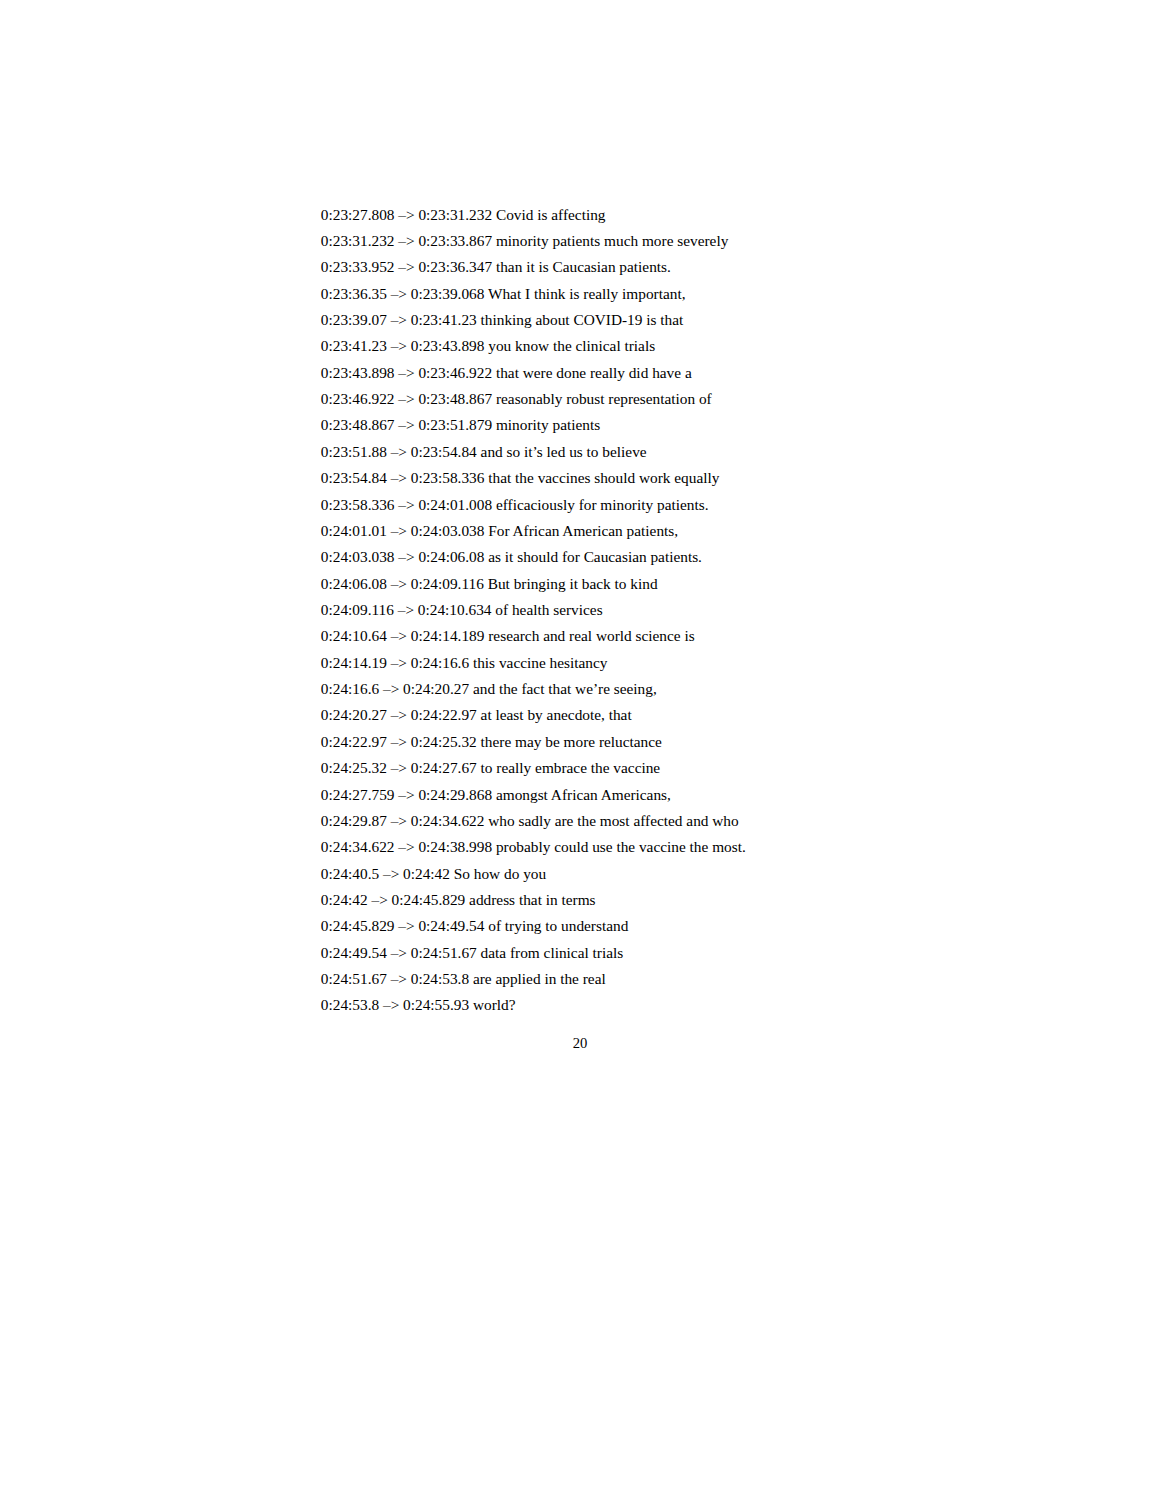0:23:27.808 –> 0:23:31.232 Covid is affecting
0:23:31.232 –> 0:23:33.867 minority patients much more severely
0:23:33.952 –> 0:23:36.347 than it is Caucasian patients.
0:23:36.35 –> 0:23:39.068 What I think is really important,
0:23:39.07 –> 0:23:41.23 thinking about COVID-19 is that
0:23:41.23 –> 0:23:43.898 you know the clinical trials
0:23:43.898 –> 0:23:46.922 that were done really did have a
0:23:46.922 –> 0:23:48.867 reasonably robust representation of
0:23:48.867 –> 0:23:51.879 minority patients
0:23:51.88 –> 0:23:54.84 and so it’s led us to believe
0:23:54.84 –> 0:23:58.336 that the vaccines should work equally
0:23:58.336 –> 0:24:01.008 efficaciously for minority patients.
0:24:01.01 –> 0:24:03.038 For African American patients,
0:24:03.038 –> 0:24:06.08 as it should for Caucasian patients.
0:24:06.08 –> 0:24:09.116 But bringing it back to kind
0:24:09.116 –> 0:24:10.634 of health services
0:24:10.64 –> 0:24:14.189 research and real world science is
0:24:14.19 –> 0:24:16.6 this vaccine hesitancy
0:24:16.6 –> 0:24:20.27 and the fact that we’re seeing,
0:24:20.27 –> 0:24:22.97 at least by anecdote, that
0:24:22.97 –> 0:24:25.32 there may be more reluctance
0:24:25.32 –> 0:24:27.67 to really embrace the vaccine
0:24:27.759 –> 0:24:29.868 amongst African Americans,
0:24:29.87 –> 0:24:34.622 who sadly are the most affected and who
0:24:34.622 –> 0:24:38.998 probably could use the vaccine the most.
0:24:40.5 –> 0:24:42 So how do you
0:24:42 –> 0:24:45.829 address that in terms
0:24:45.829 –> 0:24:49.54 of trying to understand
0:24:49.54 –> 0:24:51.67 data from clinical trials
0:24:51.67 –> 0:24:53.8 are applied in the real
0:24:53.8 –> 0:24:55.93 world?
20